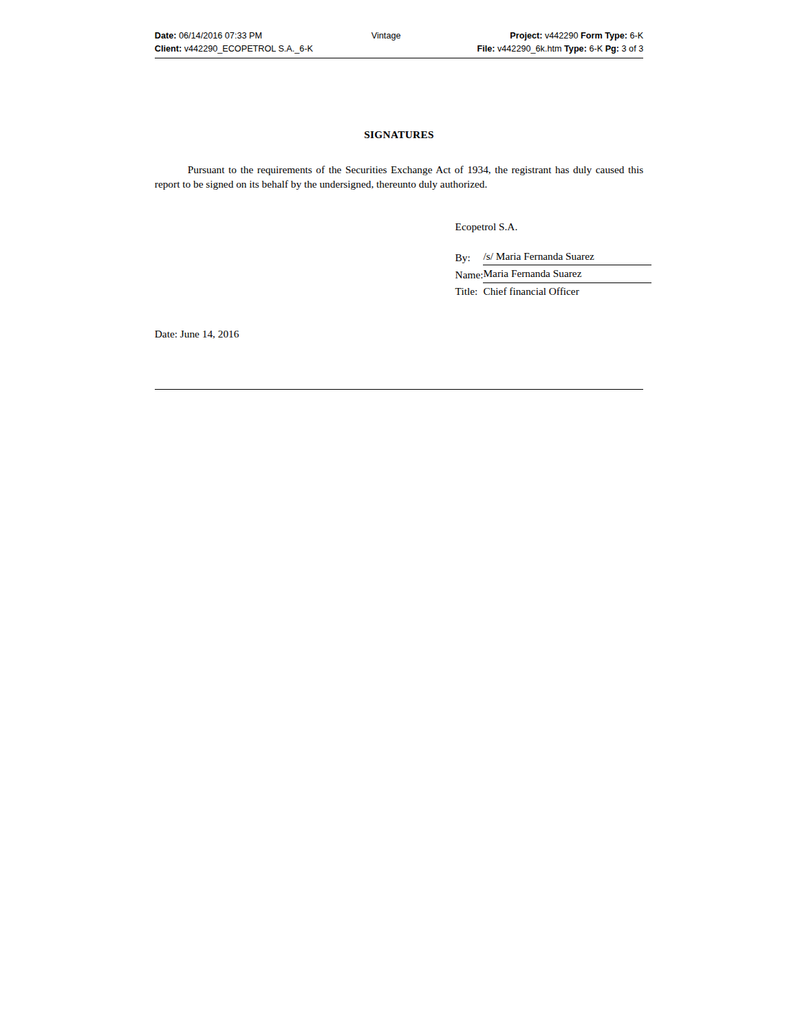Date: 06/14/2016 07:33 PM
Vintage
Project: v442290 Form Type: 6-K
Client: v442290_ECOPETROL S.A._6-K
File: v442290_6k.htm Type: 6-K Pg: 3 of 3
SIGNATURES
Pursuant to the requirements of the Securities Exchange Act of 1934, the registrant has duly caused this report to be signed on its behalf by the undersigned, thereunto duly authorized.
Ecopetrol S.A.
| By: | /s/ Maria Fernanda Suarez |
| Name: | Maria Fernanda Suarez |
| Title: | Chief financial Officer |
Date: June 14, 2016